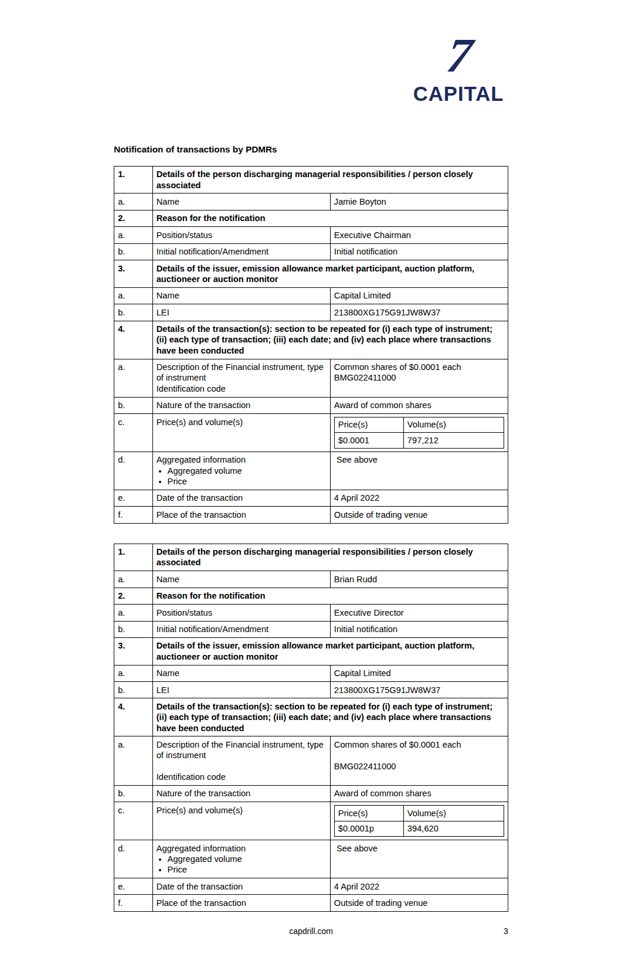7 CAPITAL
Notification of transactions by PDMRs
| 1. | Details of the person discharging managerial responsibilities / person closely associated |
| a. | Name | Jamie Boyton |
| 2. | Reason for the notification |
| a. | Position/status | Executive Chairman |
| b. | Initial notification/Amendment | Initial notification |
| 3. | Details of the issuer, emission allowance market participant, auction platform, auctioneer or auction monitor |
| a. | Name | Capital Limited |
| b. | LEI | 213800XG175G91JW8W37 |
| 4. | Details of the transaction(s): section to be repeated for (i) each type of instrument; (ii) each type of transaction; (iii) each date; and (iv) each place where transactions have been conducted |
| a. | Description of the Financial instrument, type of instrument Identification code | Common shares of $0.0001 each BMG022411000 |
| b. | Nature of the transaction | Award of common shares |
| c. | Price(s) and volume(s) | / Price(s) / Volume(s) / / $0.0001 / 797,212 / |
| d. | Aggregated information Aggregated volume Price | See above |
| e. | Date of the transaction | 4 April 2022 |
| f. | Place of the transaction | Outside of trading venue |
| 1. | Details of the person discharging managerial responsibilities / person closely associated |
| a. | Name | Brian Rudd |
| 2. | Reason for the notification |
| a. | Position/status | Executive Director |
| b. | Initial notification/Amendment | Initial notification |
| 3. | Details of the issuer, emission allowance market participant, auction platform, auctioneer or auction monitor |
| a. | Name | Capital Limited |
| b. | LEI | 213800XG175G91JW8W37 |
| 4. | Details of the transaction(s): section to be repeated for (i) each type of instrument; (ii) each type of transaction; (iii) each date; and (iv) each place where transactions have been conducted |
| a. | Description of the Financial instrument, type of instrument Identification code | Common shares of $0.0001 each BMG022411000 |
| b. | Nature of the transaction | Award of common shares |
| c. | Price(s) and volume(s) | / Price(s) / Volume(s) / / $0.0001p / 394,620 / |
| d. | Aggregated information Aggregated volume Price | See above |
| e. | Date of the transaction | 4 April 2022 |
| f. | Place of the transaction | Outside of trading venue |
capdrill.com
3